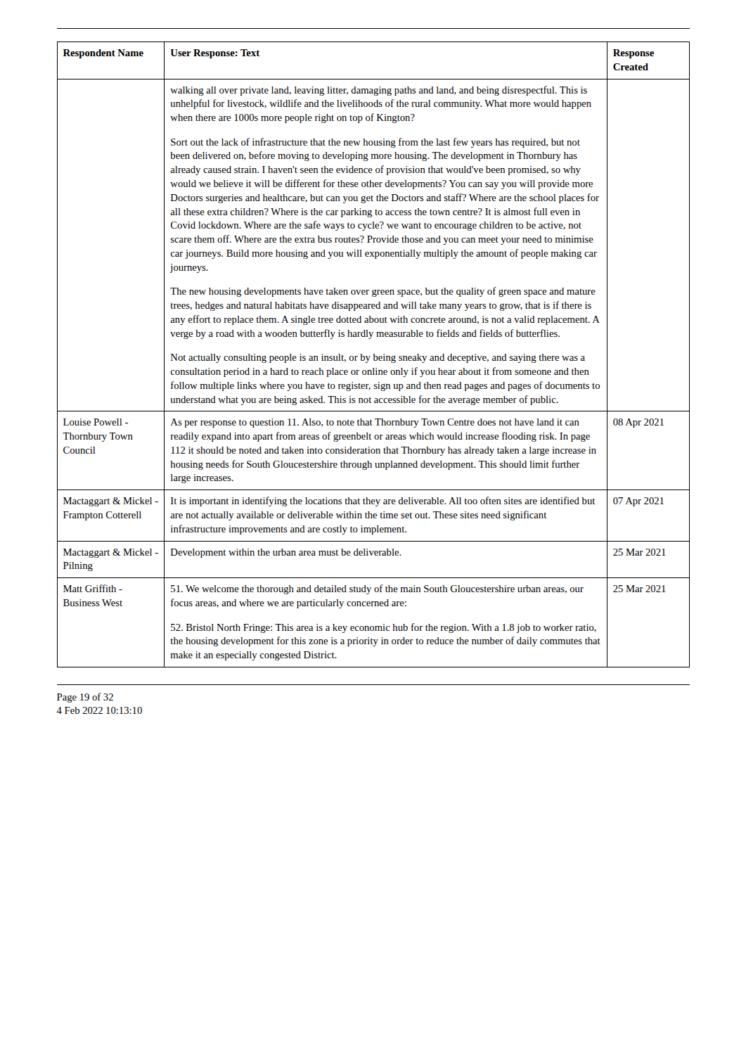| Respondent Name | User Response: Text | Response Created |
| --- | --- | --- |
| | walking all over private land, leaving litter, damaging paths and land, and being disrespectful. This is unhelpful for livestock, wildlife and the livelihoods of the rural community. What more would happen when there are 1000s more people right on top of Kington? Sort out the lack of infrastructure that the new housing from the last few years has required, but not been delivered on, before moving to developing more housing. The development in Thornbury has already caused strain. I haven't seen the evidence of provision that would've been promised, so why would we believe it will be different for these other developments? You can say you will provide more Doctors surgeries and healthcare, but can you get the Doctors and staff? Where are the school places for all these extra children? Where is the car parking to access the town centre? It is almost full even in Covid lockdown. Where are the safe ways to cycle? we want to encourage children to be active, not scare them off. Where are the extra bus routes? Provide those and you can meet your need to minimise car journeys. Build more housing and you will exponentially multiply the amount of people making car journeys. The new housing developments have taken over green space, but the quality of green space and mature trees, hedges and natural habitats have disappeared and will take many years to grow, that is if there is any effort to replace them. A single tree dotted about with concrete around, is not a valid replacement. A verge by a road with a wooden butterfly is hardly measurable to fields and fields of butterflies. Not actually consulting people is an insult, or by being sneaky and deceptive, and saying there was a consultation period in a hard to reach place or online only if you hear about it from someone and then follow multiple links where you have to register, sign up and then read pages and pages of documents to understand what you are being asked. This is not accessible for the average member of public. | |
| Louise Powell - Thornbury Town Council | As per response to question 11. Also, to note that Thornbury Town Centre does not have land it can readily expand into apart from areas of greenbelt or areas which would increase flooding risk. In page 112 it should be noted and taken into consideration that Thornbury has already taken a large increase in housing needs for South Gloucestershire through unplanned development. This should limit further large increases. | 08 Apr 2021 |
| Mactaggart & Mickel - Frampton Cotterell | It is important in identifying the locations that they are deliverable. All too often sites are identified but are not actually available or deliverable within the time set out. These sites need significant infrastructure improvements and are costly to implement. | 07 Apr 2021 |
| Mactaggart & Mickel - Pilning | Development within the urban area must be deliverable. | 25 Mar 2021 |
| Matt Griffith - Business West | 51. We welcome the thorough and detailed study of the main South Gloucestershire urban areas, our focus areas, and where we are particularly concerned are: 52. Bristol North Fringe: This area is a key economic hub for the region. With a 1.8 job to worker ratio, the housing development for this zone is a priority in order to reduce the number of daily commutes that make it an especially congested District. | 25 Mar 2021 |
Page 19 of 32
4 Feb 2022 10:13:10